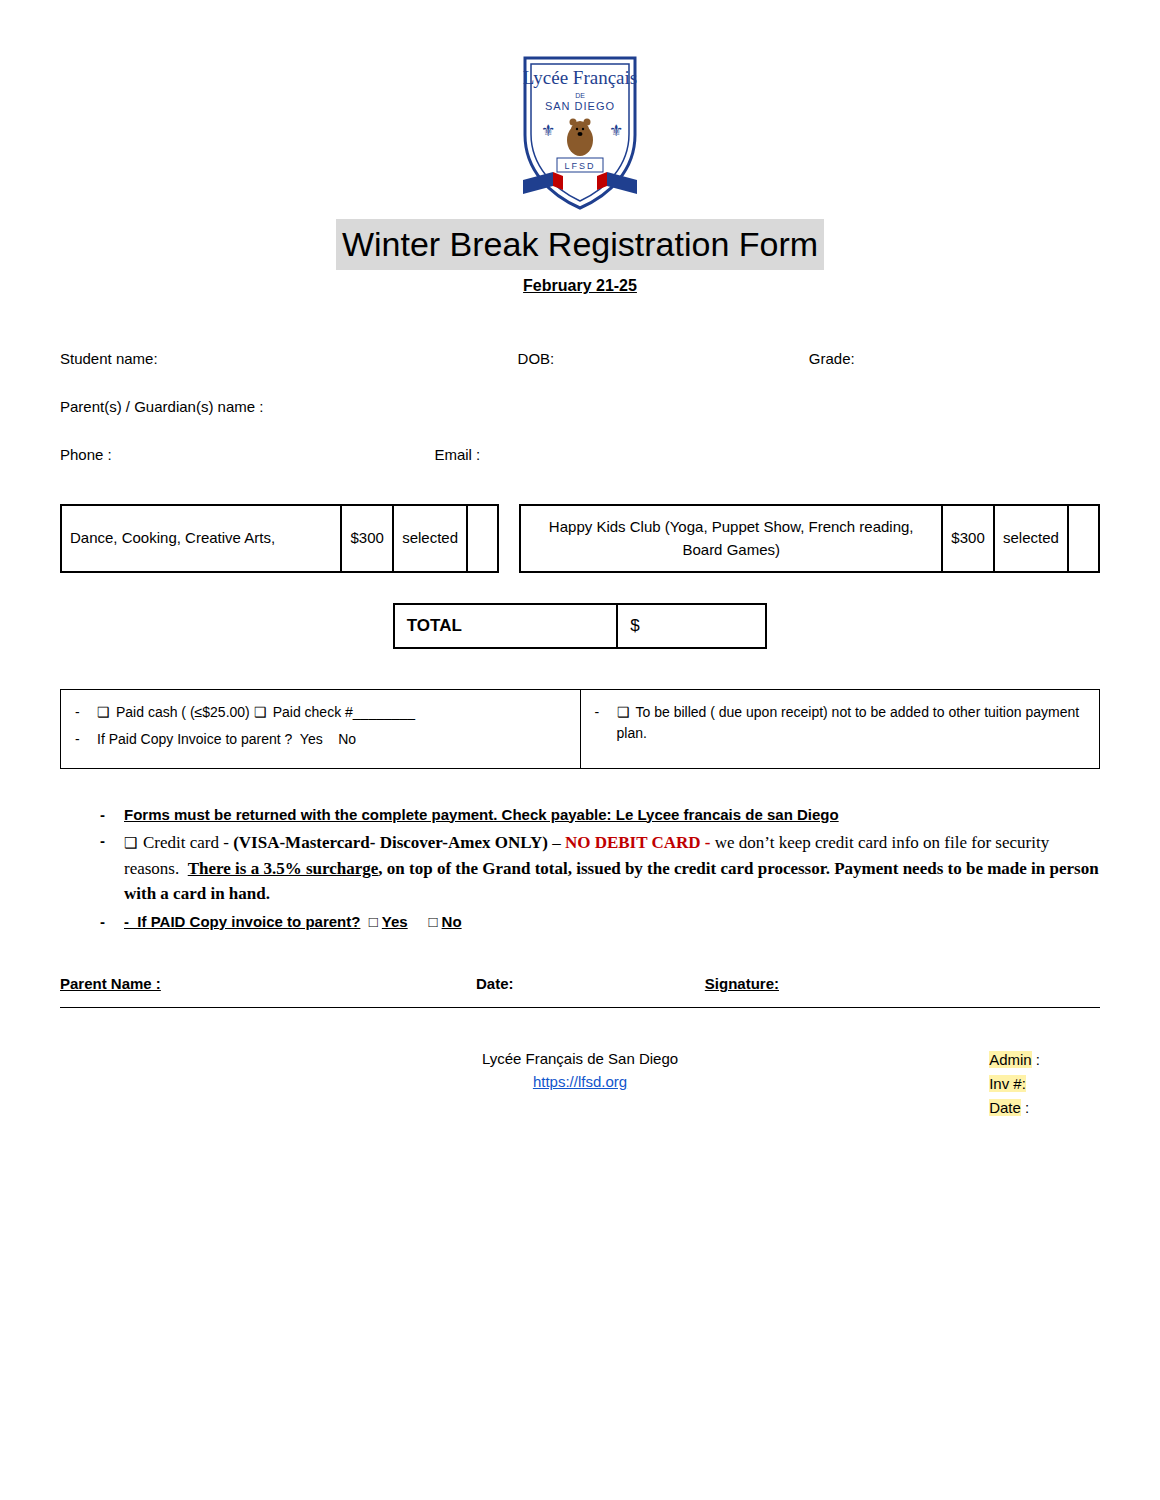Lycée Français DE SAN DIEGO ⚜ ⚜ LFSD
Winter Break Registration Form
February 21-25
Student name: DOB: Grade:
Parent(s) / Guardian(s) name :
Phone : Email :
| Dance, Cooking, Creative Arts, | $300 | selected | | | Happy Kids Club (Yoga, Puppet Show, French reading, Board Games) | $300 | selected | |
| TOTAL | $ |
| Paid cash ( (≤$25.00) Paid check #________ If Paid Copy Invoice to parent ? Yes No | To be billed ( due upon receipt) not to be added to other tuition payment plan. |
Forms must be returned with the complete payment. Check payable: Le Lycee francais de san Diego
Credit card - (VISA-Mastercard- Discover-Amex ONLY) – NO DEBIT CARD - we don’t keep credit card info on file for security reasons. There is a 3.5% surcharge, on top of the Grand total, issued by the credit card processor. Payment needs to be made in person with a card in hand.
- If PAID Copy invoice to parent? Yes No
Parent Name : Date: Signature:
Lycée Français de San Diego
https://lfsd.org
Admin :
Inv #:
Date :